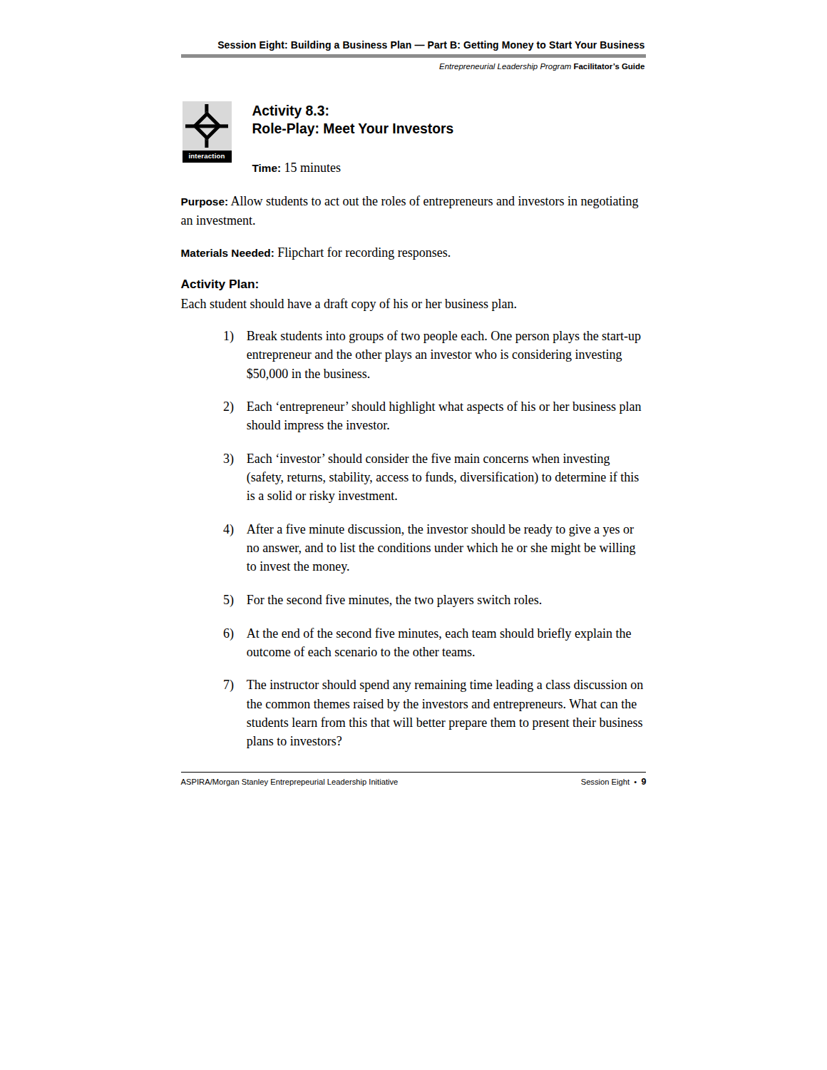Session Eight: Building a Business Plan — Part B: Getting Money to Start Your Business
Entrepreneurial Leadership Program Facilitator’s Guide
interaction
Activity 8.3:
Role-Play: Meet Your Investors
Time: 15 minutes
Purpose: Allow students to act out the roles of entrepreneurs and investors in negotiating an investment.
Materials Needed: Flipchart for recording responses.
Activity Plan:
Each student should have a draft copy of his or her business plan.
Break students into groups of two people each. One person plays the start-up entrepreneur and the other plays an investor who is considering investing $50,000 in the business.
Each ‘entrepreneur’ should highlight what aspects of his or her business plan should impress the investor.
Each ‘investor’ should consider the five main concerns when investing (safety, returns, stability, access to funds, diversification) to determine if this is a solid or risky investment.
After a five minute discussion, the investor should be ready to give a yes or no answer, and to list the conditions under which he or she might be willing to invest the money.
For the second five minutes, the two players switch roles.
At the end of the second five minutes, each team should briefly explain the outcome of each scenario to the other teams.
The instructor should spend any remaining time leading a class discussion on the common themes raised by the investors and entrepreneurs. What can the students learn from this that will better prepare them to present their business plans to investors?
ASPIRA/Morgan Stanley Entreprepeurial Leadership Initiative Session Eight • 9